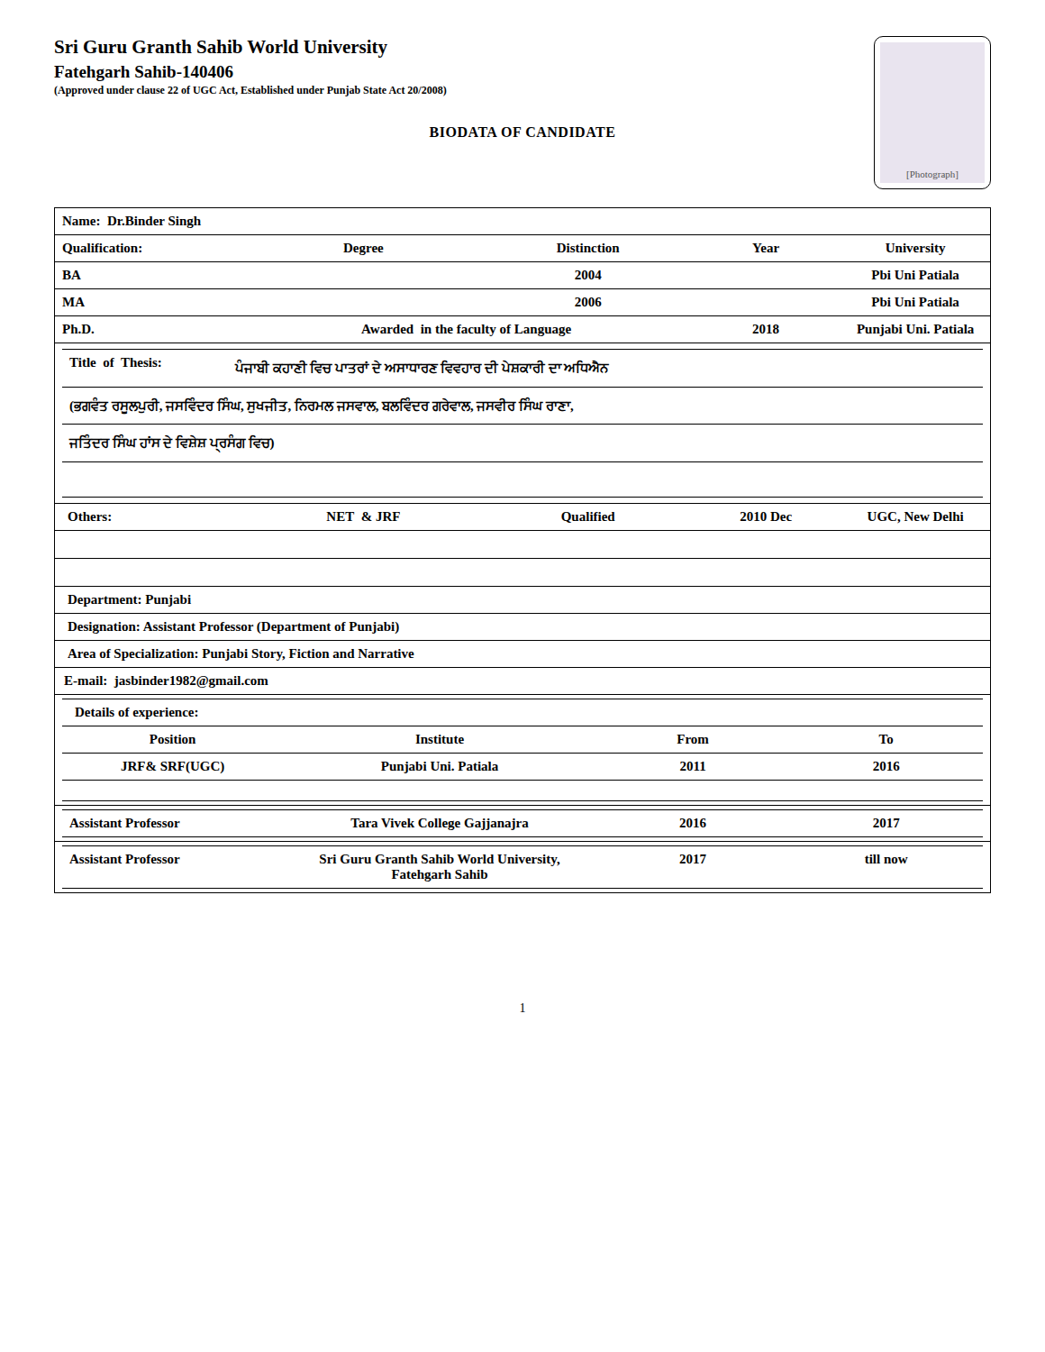[Photograph]
Sri Guru Granth Sahib World University
Fatehgarh Sahib-140406
(Approved under clause 22 of UGC Act, Established under Punjab State Act 20/2008)
BIODATA OF CANDIDATE
| Name: Dr.Binder Singh |
| Qualification: | Degree | Distinction | Year | University |
| BA | | 2004 | | Pbi Uni Patiala |
| MA | | 2006 | | Pbi Uni Patiala |
| Ph.D. | Awarded in the faculty of Language | 2018 | Punjabi Uni. Patiala |
| / Title of Thesis: / ਪੰਜਾਬੀ ਕਹਾਣੀ ਵਿਚ ਪਾਤਰਾਂ ਦੇ ਅਸਾਧਾਰਣ ਵਿਵਹਾਰ ਦੀ ਪੇਸ਼ਕਾਰੀ ਦਾ ਅਧਿਐਨ / / (ਭਗਵੰਤ ਰਸੂਲਪੁਰੀ, ਜਸਵਿੰਦਰ ਸਿੰਘ, ਸੁਖਜੀਤ, ਨਿਰਮਲ ਜਸਵਾਲ, ਬਲਵਿੰਦਰ ਗਰੇਵਾਲ, ਜਸਵੀਰ ਸਿੰਘ ਰਾਣਾ, / / ਜਤਿੰਦਰ ਸਿੰਘ ਹਾਂਸ ਦੇ ਵਿਸ਼ੇਸ਼ ਪ੍ਰਸੰਗ ਵਿਚ) / |
| Others: | NET & JRF | Qualified | 2010 Dec | UGC, New Delhi |
| Department: Punjabi |
| Designation: Assistant Professor (Department of Punjabi) |
| Area of Specialization: Punjabi Story, Fiction and Narrative |
| E-mail: jasbinder1982@gmail.com |
| / Details of experience: / / Position / Institute / From / To / / JRF& SRF(UGC) / Punjabi Uni. Patiala / 2011 / 2016 / |
| / Assistant Professor / Tara Vivek College Gajjanajra / 2016 / 2017 / |
| / Assistant Professor / Sri Guru Granth Sahib World University, Fatehgarh Sahib / 2017 / till now / |
1